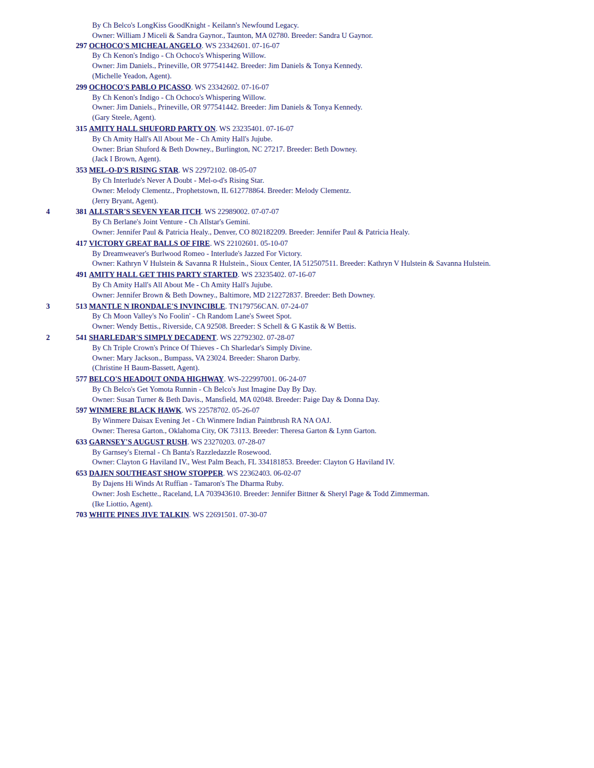By Ch Belco's LongKiss GoodKnight - Keilann's Newfound Legacy.
Owner: William J Miceli & Sandra Gaynor., Taunton, MA 02780. Breeder: Sandra U Gaynor.
297 OCHOCO'S MICHEAL ANGELO. WS 23342601. 07-16-07
By Ch Kenon's Indigo - Ch Ochoco's Whispering Willow.
Owner: Jim Daniels., Prineville, OR 977541442. Breeder: Jim Daniels & Tonya Kennedy.
(Michelle Yeadon, Agent).
299 OCHOCO'S PABLO PICASSO. WS 23342602. 07-16-07
By Ch Kenon's Indigo - Ch Ochoco's Whispering Willow.
Owner: Jim Daniels., Prineville, OR 977541442. Breeder: Jim Daniels & Tonya Kennedy.
(Gary Steele, Agent).
315 AMITY HALL SHUFORD PARTY ON. WS 23235401. 07-16-07
By Ch Amity Hall's All About Me - Ch Amity Hall's Jujube.
Owner: Brian Shuford & Beth Downey., Burlington, NC 27217. Breeder: Beth Downey.
(Jack I Brown, Agent).
353 MEL-O-D'S RISING STAR. WS 22972102. 08-05-07
By Ch Interlude's Never A Doubt - Mel-o-d's Rising Star.
Owner: Melody Clementz., Prophetstown, IL 612778864. Breeder: Melody Clementz.
(Jerry Bryant, Agent).
4 381 ALLSTAR'S SEVEN YEAR ITCH. WS 22989002. 07-07-07
By Ch Berlane's Joint Venture - Ch Allstar's Gemini.
Owner: Jennifer Paul & Patricia Healy., Denver, CO 802182209. Breeder: Jennifer Paul & Patricia Healy.
417 VICTORY GREAT BALLS OF FIRE. WS 22102601. 05-10-07
By Dreamweaver's Burlwood Romeo - Interlude's Jazzed For Victory.
Owner: Kathryn V Hulstein & Savanna R Hulstein., Sioux Center, IA 512507511. Breeder: Kathryn V Hulstein & Savanna Hulstein.
491 AMITY HALL GET THIS PARTY STARTED. WS 23235402. 07-16-07
By Ch Amity Hall's All About Me - Ch Amity Hall's Jujube.
Owner: Jennifer Brown & Beth Downey., Baltimore, MD 212272837. Breeder: Beth Downey.
3 513 MANTLE N IRONDALE'S INVINCIBLE. TN179756CAN. 07-24-07
By Ch Moon Valley's No Foolin' - Ch Random Lane's Sweet Spot.
Owner: Wendy Bettis., Riverside, CA 92508. Breeder: S Schell & G Kastik & W Bettis.
2 541 SHARLEDAR'S SIMPLY DECADENT. WS 22792302. 07-28-07
By Ch Triple Crown's Prince Of Thieves - Ch Sharledar's Simply Divine.
Owner: Mary Jackson., Bumpass, VA 23024. Breeder: Sharon Darby.
(Christine H Baum-Bassett, Agent).
577 BELCO'S HEADOUT ONDA HIGHWAY. WS-222997001. 06-24-07
By Ch Belco's Get Yomota Runnin - Ch Belco's Just Imagine Day By Day.
Owner: Susan Turner & Beth Davis., Mansfield, MA 02048. Breeder: Paige Day & Donna Day.
597 WINMERE BLACK HAWK. WS 22578702. 05-26-07
By Winmere Daisax Evening Jet - Ch Winmere Indian Paintbrush RA NA OAJ.
Owner: Theresa Garton., Oklahoma City, OK 73113. Breeder: Theresa Garton & Lynn Garton.
633 GARNSEY'S AUGUST RUSH. WS 23270203. 07-28-07
By Garnsey's Eternal - Ch Banta's Razzledazzle Rosewood.
Owner: Clayton G Haviland IV., West Palm Beach, FL 334181853. Breeder: Clayton G Haviland IV.
653 DAJEN SOUTHEAST SHOW STOPPER. WS 22362403. 06-02-07
By Dajens Hi Winds At Ruffian - Tamaron's The Dharma Ruby.
Owner: Josh Eschette., Raceland, LA 703943610. Breeder: Jennifer Bittner & Sheryl Page & Todd Zimmerman.
(Ike Liottio, Agent).
703 WHITE PINES JIVE TALKIN. WS 22691501. 07-30-07